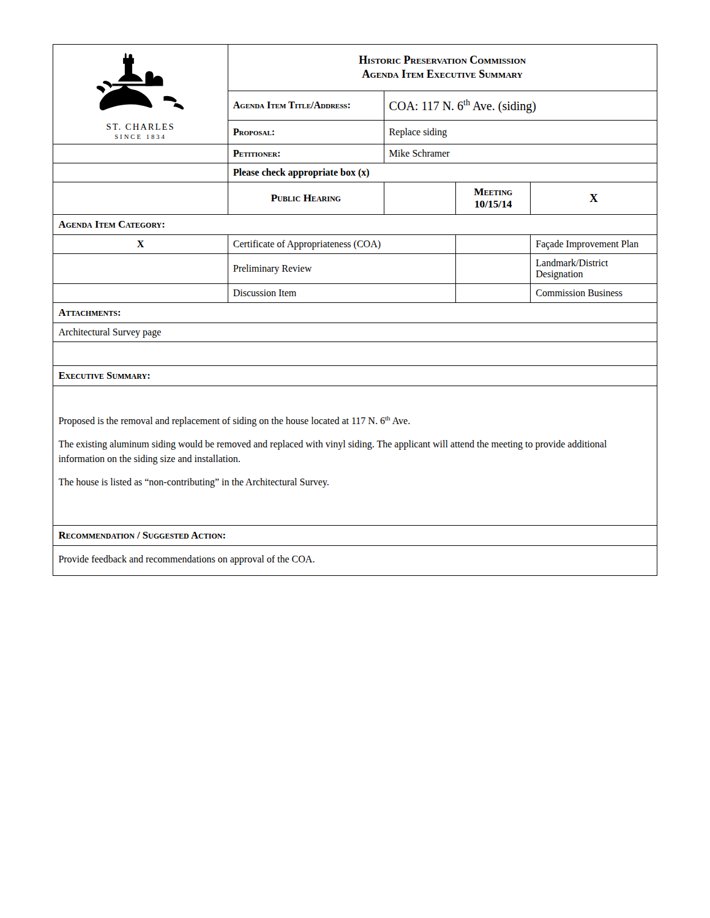| ST. CHARLES SINCE 1834 | Historic Preservation Commission Agenda Item Executive Summary |
| Agenda Item Title/Address: | COA: 117 N. 6 th Ave. (siding) |
| Proposal: | Replace siding |
| | Petitioner: | Mike Schramer |
| | Please check appropriate box (x) |
| | Public Hearing | | Meeting 10/15/14 | X |
| Agenda Item Category: |
| X | Certificate of Appropriateness (COA) | | Façade Improvement Plan |
| | Preliminary Review | | Landmark/District Designation |
| | Discussion Item | | Commission Business |
| Attachments: |
| Architectural Survey page |
| Executive Summary: |
| Proposed is the removal and replacement of siding on the house located at 117 N. 6 th Ave. The existing aluminum siding would be removed and replaced with vinyl siding. The applicant will attend the meeting to provide additional information on the siding size and installation. The house is listed as “non-contributing” in the Architectural Survey. |
| Recommendation / Suggested Action: |
| Provide feedback and recommendations on approval of the COA. |